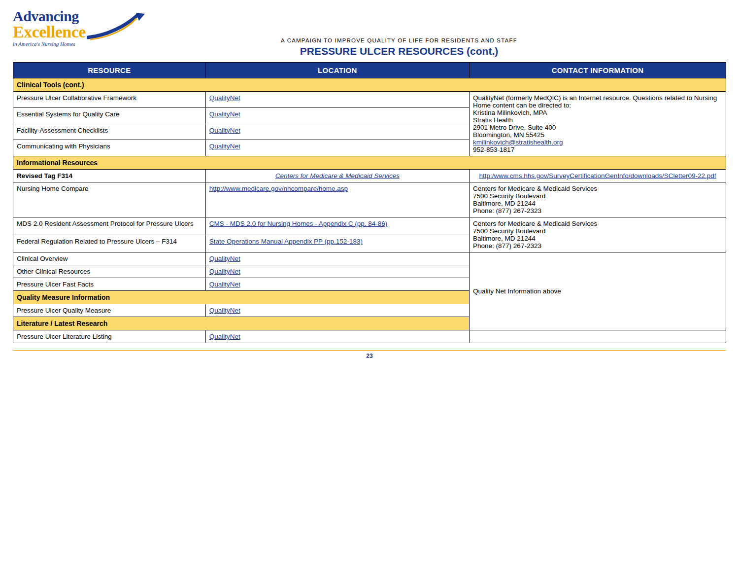Advancing
Excellence
in America's Nursing Homes
A CAMPAIGN TO IMPROVE QUALITY OF LIFE FOR RESIDENTS AND STAFF
PRESSURE ULCER RESOURCES (cont.)
| RESOURCE | LOCATION | CONTACT INFORMATION |
| --- | --- | --- |
| Clinical Tools (cont.) |
| Pressure Ulcer Collaborative Framework | QualityNet | QualityNet (formerly MedQIC) is an Internet resource. Questions related to Nursing Home content can be directed to: Kristina Milinkovich, MPA Stratis Health 2901 Metro Drive, Suite 400 Bloomington, MN 55425 kmilinkovich@stratishealth.org 952-853-1817 |
| Essential Systems for Quality Care | QualityNet |
| Facility-Assessment Checklists | QualityNet |
| Communicating with Physicians | QualityNet |
| Informational Resources |
| Revised Tag F314 | Centers for Medicare & Medicaid Services | http:/www.cms.hhs.gov/SurveyCertificationGenInfo/downloads/SCletter09-22.pdf |
| Nursing Home Compare | http://www.medicare.gov/nhcompare/home.asp | Centers for Medicare & Medicaid Services 7500 Security Boulevard Baltimore, MD 21244 Phone: (877) 267-2323 |
| MDS 2.0 Resident Assessment Protocol for Pressure Ulcers | CMS - MDS 2.0 for Nursing Homes - Appendix C (pp. 84-86) | Centers for Medicare & Medicaid Services 7500 Security Boulevard Baltimore, MD 21244 Phone: (877) 267-2323 |
| Federal Regulation Related to Pressure Ulcers – F314 | State Operations Manual Appendix PP (pp.152-183) |
| Clinical Overview | QualityNet | Quality Net Information above |
| Other Clinical Resources | QualityNet |
| Pressure Ulcer Fast Facts | QualityNet |
| Quality Measure Information |
| Pressure Ulcer Quality Measure | QualityNet |
| Literature / Latest Research |
| Pressure Ulcer Literature Listing | QualityNet | |
23